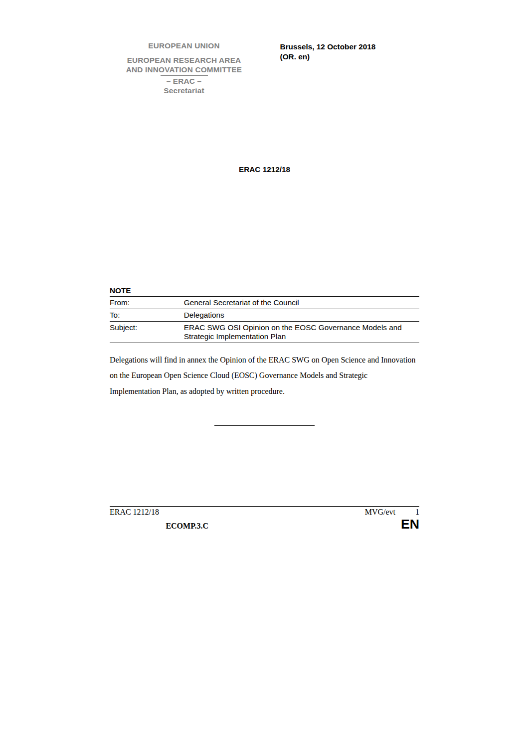EUROPEAN UNION
EUROPEAN RESEARCH AREA
AND INNOVATION COMMITTEE
– ERAC –
Secretariat
Brussels, 12 October 2018
(OR. en)
ERAC 1212/18
NOTE
| From: | General Secretariat of the Council |
| To: | Delegations |
| Subject: | ERAC SWG OSI Opinion on the EOSC Governance Models and Strategic Implementation Plan |
Delegations will find in annex the Opinion of the ERAC SWG on Open Science and Innovation on the European Open Science Cloud (EOSC) Governance Models and Strategic Implementation Plan, as adopted by written procedure.
ERAC 1212/18
MVG/evt 1
ECOMP.3.C
EN